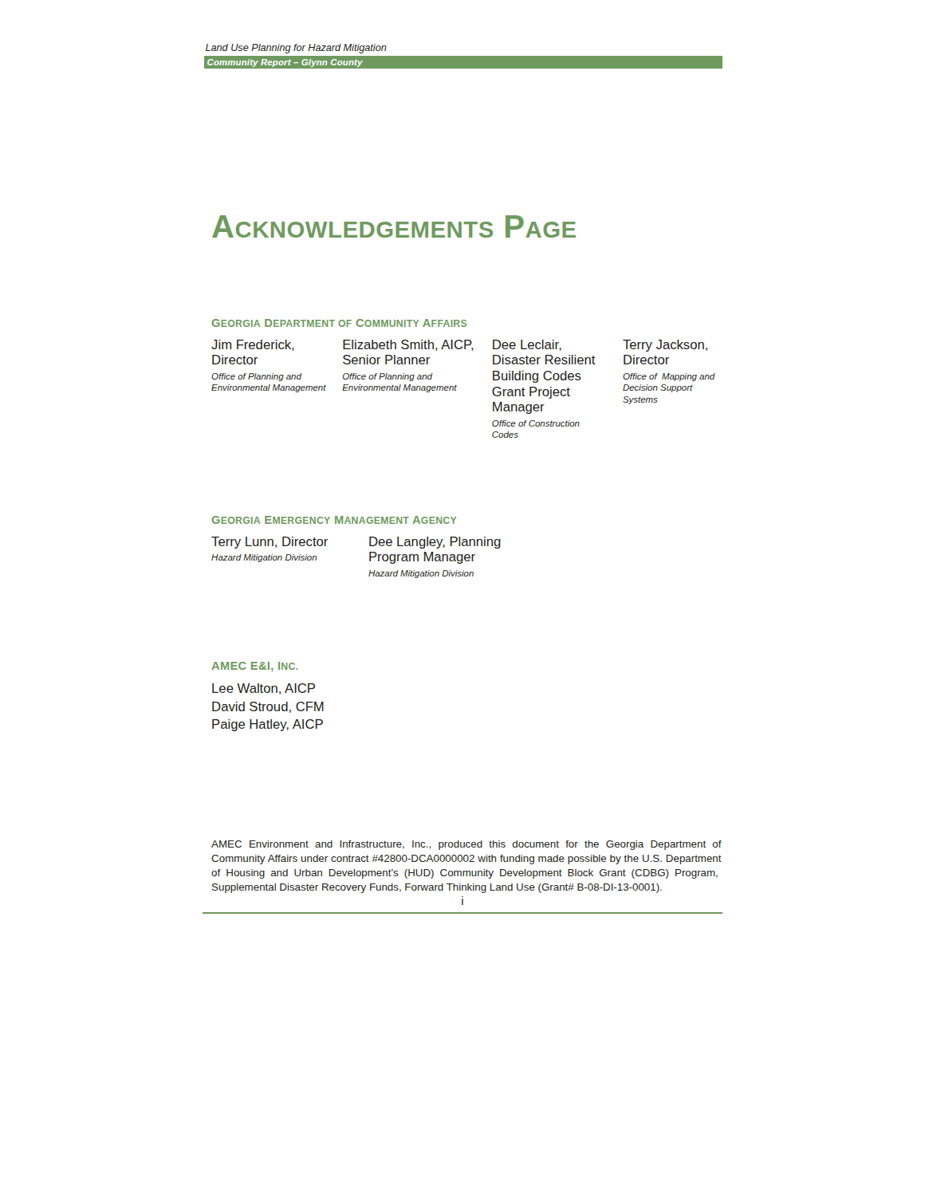Land Use Planning for Hazard Mitigation
Community Report – Glynn County
ACKNOWLEDGEMENTS PAGE
GEORGIA DEPARTMENT OF COMMUNITY AFFAIRS
Jim Frederick, Director
Office of Planning and Environmental Management
Elizabeth Smith, AICP, Senior Planner
Office of Planning and Environmental Management
Dee Leclair, Disaster Resilient Building Codes Grant Project Manager
Office of Construction Codes
Terry Jackson, Director
Office of Mapping and Decision Support Systems
GEORGIA EMERGENCY MANAGEMENT AGENCY
Terry Lunn, Director
Hazard Mitigation Division
Dee Langley, Planning Program Manager
Hazard Mitigation Division
AMEC E&I, INC.
Lee Walton, AICP
David Stroud, CFM
Paige Hatley, AICP
AMEC Environment and Infrastructure, Inc., produced this document for the Georgia Department of Community Affairs under contract #42800-DCA0000002 with funding made possible by the U.S. Department of Housing and Urban Development’s (HUD) Community Development Block Grant (CDBG) Program, Supplemental Disaster Recovery Funds, Forward Thinking Land Use (Grant# B-08-DI-13-0001).
i